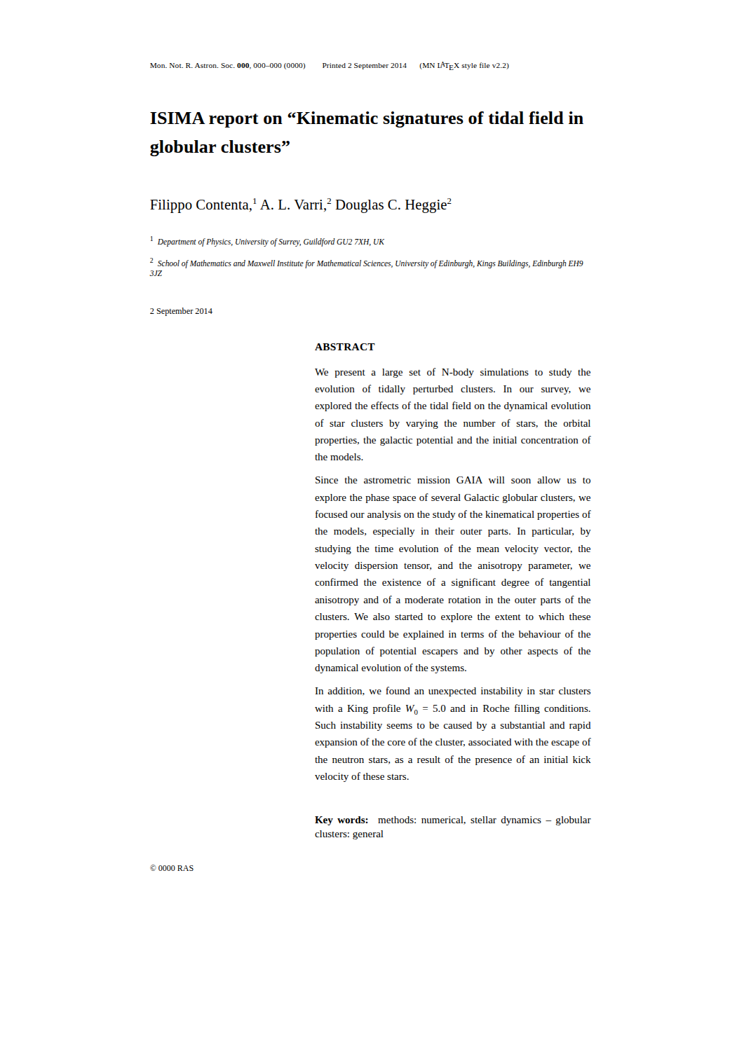Mon. Not. R. Astron. Soc. 000, 000–000 (0000) Printed 2 September 2014 (MN LATEX style file v2.2)
ISIMA report on “Kinematic signatures of tidal field in globular clusters”
Filippo Contenta,1 A. L. Varri,2 Douglas C. Heggie2
1 Department of Physics, University of Surrey, Guildford GU2 7XH, UK
2 School of Mathematics and Maxwell Institute for Mathematical Sciences, University of Edinburgh, Kings Buildings, Edinburgh EH9 3JZ
2 September 2014
ABSTRACT
We present a large set of N-body simulations to study the evolution of tidally perturbed clusters. In our survey, we explored the effects of the tidal field on the dynamical evolution of star clusters by varying the number of stars, the orbital properties, the galactic potential and the initial concentration of the models.
Since the astrometric mission GAIA will soon allow us to explore the phase space of several Galactic globular clusters, we focused our analysis on the study of the kinematical properties of the models, especially in their outer parts. In particular, by studying the time evolution of the mean velocity vector, the velocity dispersion tensor, and the anisotropy parameter, we confirmed the existence of a significant degree of tangential anisotropy and of a moderate rotation in the outer parts of the clusters. We also started to explore the extent to which these properties could be explained in terms of the behaviour of the population of potential escapers and by other aspects of the dynamical evolution of the systems.
In addition, we found an unexpected instability in star clusters with a King profile W0 = 5.0 and in Roche filling conditions. Such instability seems to be caused by a substantial and rapid expansion of the core of the cluster, associated with the escape of the neutron stars, as a result of the presence of an initial kick velocity of these stars.
Key words: methods: numerical, stellar dynamics – globular clusters: general
© 0000 RAS